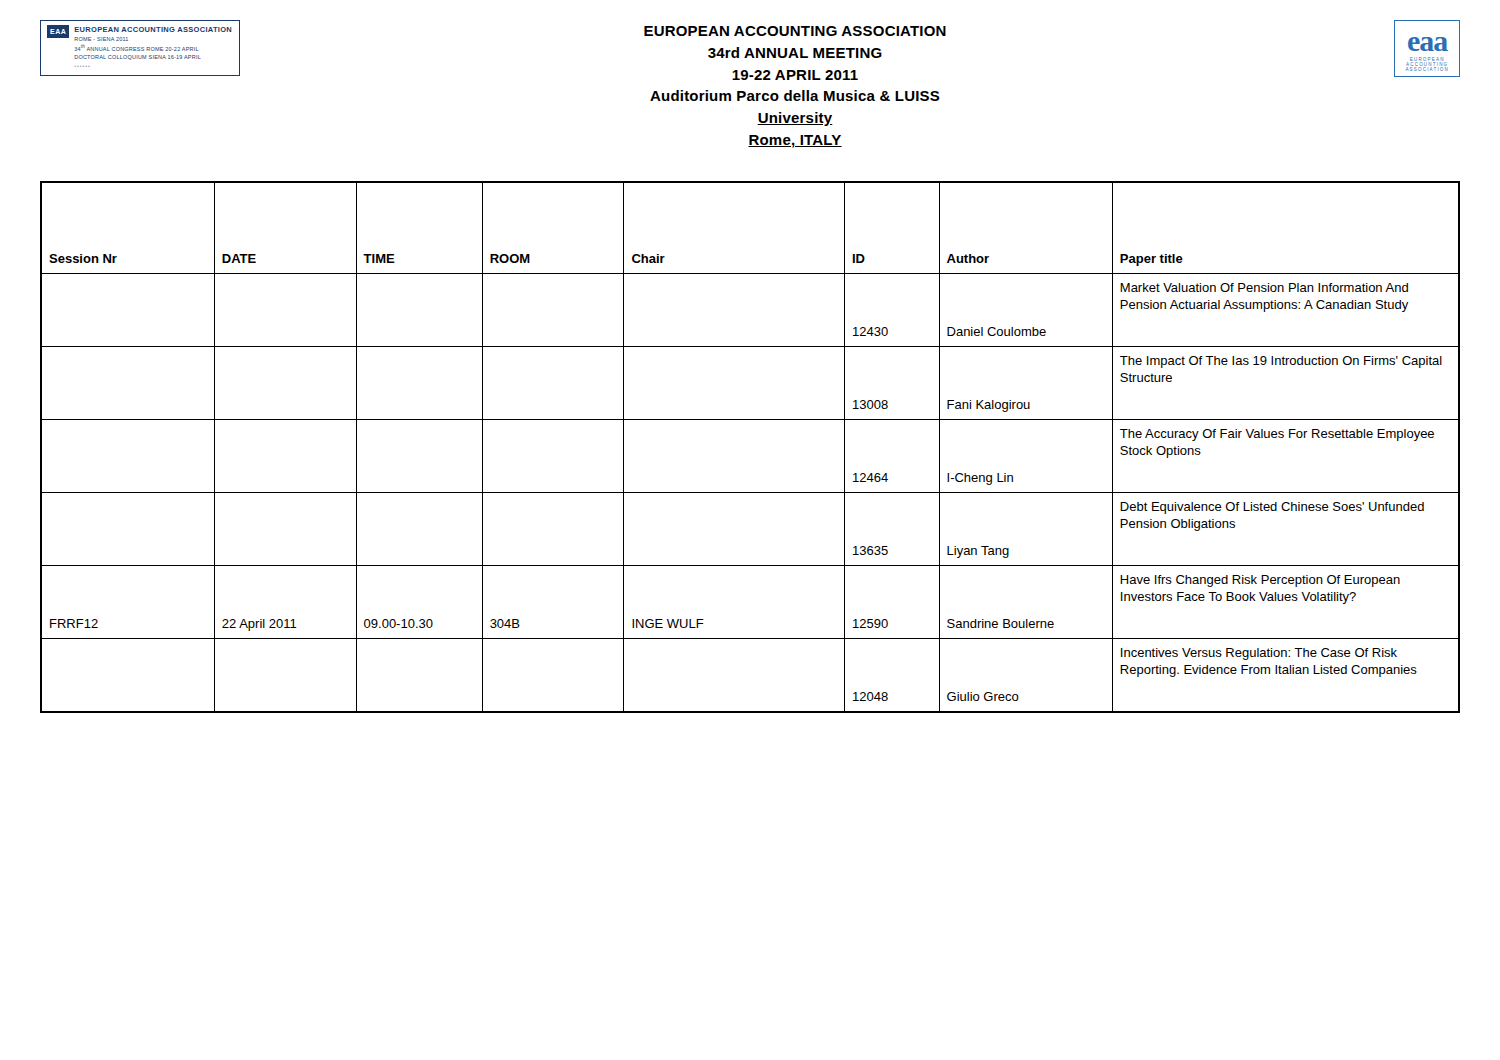EAA EUROPEAN ACCOUNTING ASSOCIATION ROME - SIENA 2011
34th ANNUAL CONGRESS ROME 20-22 APRIL
DOCTORAL COLLOQUIUM SIENA 16-19 APRIL
••••••
EUROPEAN ACCOUNTING ASSOCIATION
34rd ANNUAL MEETING
19-22 APRIL 2011
Auditorium Parco della Musica & LUISS
University
Rome, ITALY
eaa
european
accounting
association
| Session Nr | DATE | TIME | ROOM | Chair | ID | Author | Paper title |
| --- | --- | --- | --- | --- | --- | --- | --- |
| | | | | | 12430 | Daniel Coulombe | Market Valuation Of Pension Plan Information And Pension Actuarial Assumptions: A Canadian Study |
| | | | | | 13008 | Fani Kalogirou | The Impact Of The Ias 19 Introduction On Firms' Capital Structure |
| | | | | | 12464 | I-Cheng Lin | The Accuracy Of Fair Values For Resettable Employee Stock Options |
| | | | | | 13635 | Liyan Tang | Debt Equivalence Of Listed Chinese Soes' Unfunded Pension Obligations |
| FRRF12 | 22 April 2011 | 09.00-10.30 | 304B | INGE WULF | 12590 | Sandrine Boulerne | Have Ifrs Changed Risk Perception Of European Investors Face To Book Values Volatility? |
| | | | | | 12048 | Giulio Greco | Incentives Versus Regulation: The Case Of Risk Reporting. Evidence From Italian Listed Companies |